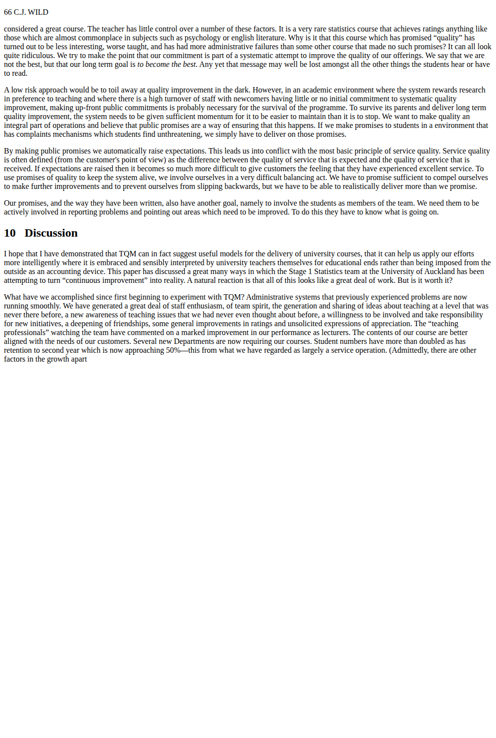66 C.J. WILD
considered a great course. The teacher has little control over a number of these factors. It is a very rare statistics course that achieves ratings anything like those which are almost commonplace in subjects such as psychology or english literature. Why is it that this course which has promised “quality” has turned out to be less interesting, worse taught, and has had more administrative failures than some other course that made no such promises? It can all look quite ridiculous. We try to make the point that our commitment is part of a systematic attempt to improve the quality of our offerings. We say that we are not the best, but that our long term goal is to become the best. Any yet that message may well be lost amongst all the other things the students hear or have to read.
A low risk approach would be to toil away at quality improvement in the dark. However, in an academic environment where the system rewards research in preference to teaching and where there is a high turnover of staff with newcomers having little or no initial commitment to systematic quality improvement, making up-front public commitments is probably necessary for the survival of the programme. To survive its parents and deliver long term quality improvement, the system needs to be given sufficient momentum for it to be easier to maintain than it is to stop. We want to make quality an integral part of operations and believe that public promises are a way of ensuring that this happens. If we make promises to students in a environment that has complaints mechanisms which students find unthreatening, we simply have to deliver on those promises.
By making public promises we automatically raise expectations. This leads us into conflict with the most basic principle of service quality. Service quality is often defined (from the customer's point of view) as the difference between the quality of service that is expected and the quality of service that is received. If expectations are raised then it becomes so much more difficult to give customers the feeling that they have experienced excellent service. To use promises of quality to keep the system alive, we involve ourselves in a very difficult balancing act. We have to promise sufficient to compel ourselves to make further improvements and to prevent ourselves from slipping backwards, but we have to be able to realistically deliver more than we promise.
Our promises, and the way they have been written, also have another goal, namely to involve the students as members of the team. We need them to be actively involved in reporting problems and pointing out areas which need to be improved. To do this they have to know what is going on.
10 Discussion
I hope that I have demonstrated that TQM can in fact suggest useful models for the delivery of university courses, that it can help us apply our efforts more intelligently where it is embraced and sensibly interpreted by university teachers themselves for educational ends rather than being imposed from the outside as an accounting device. This paper has discussed a great many ways in which the Stage 1 Statistics team at the University of Auckland has been attempting to turn “continuous improvement” into reality. A natural reaction is that all of this looks like a great deal of work. But is it worth it?
What have we accomplished since first beginning to experiment with TQM? Administrative systems that previously experienced problems are now running smoothly. We have generated a great deal of staff enthusiasm, of team spirit, the generation and sharing of ideas about teaching at a level that was never there before, a new awareness of teaching issues that we had never even thought about before, a willingness to be involved and take responsibility for new initiatives, a deepening of friendships, some general improvements in ratings and unsolicited expressions of appreciation. The “teaching professionals” watching the team have commented on a marked improvement in our performance as lecturers. The contents of our course are better aligned with the needs of our customers. Several new Departments are now requiring our courses. Student numbers have more than doubled as has retention to second year which is now approaching 50%—this from what we have regarded as largely a service operation. (Admittedly, there are other factors in the growth apart